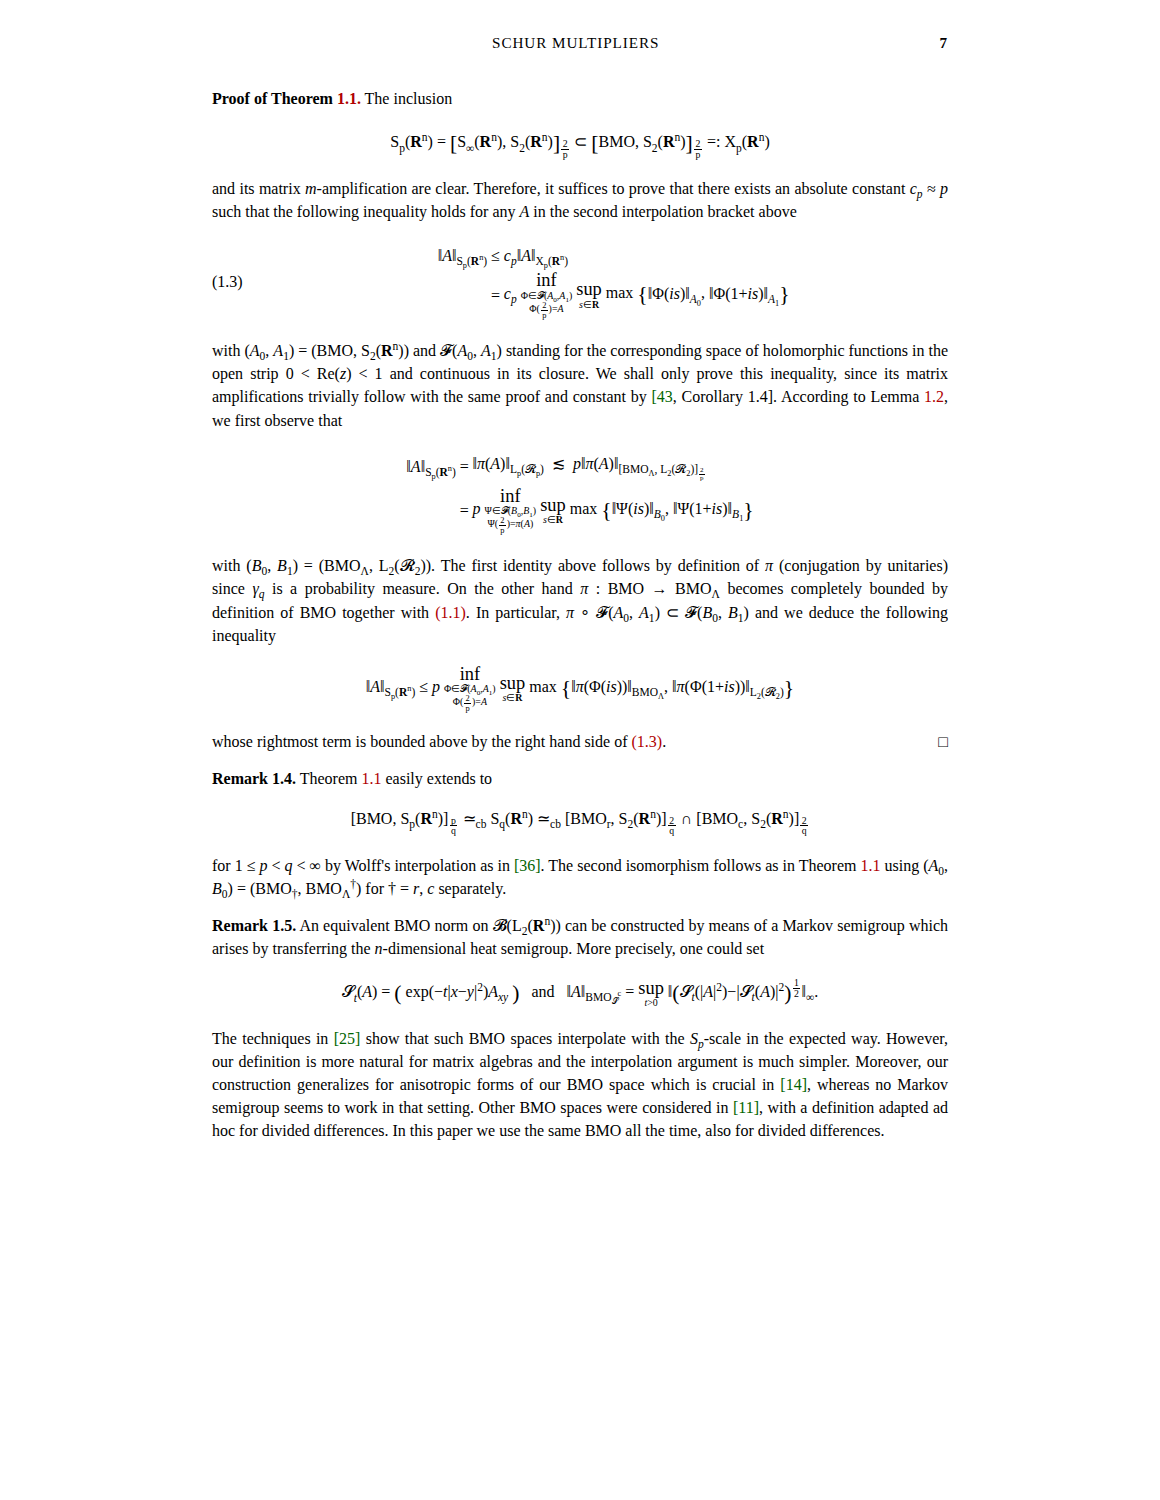SCHUR MULTIPLIERS 7
Proof of Theorem 1.1. The inclusion
Sp(Rn) = [S∞(Rn), S2(Rn)]2 p ⊂ [BMO, S2(Rn)]2 p =: Xp(Rn)
and its matrix m-amplification are clear. Therefore, it suffices to prove that there exists an absolute constant cp ≈ p such that the following inequality holds for any A in the second interpolation bracket above
(1.3)
| ‖ A ‖ S p ( R n ) | ≤ | c p ‖ A ‖ X p ( R n ) |
| | = | c p inf Φ∈𝓕( A 0 , A 1 ) Φ( 2 p )= A sup s ∈ R max { ‖Φ( is )‖ A 0 , ‖Φ(1+ is )‖ A 1 } |
with (A0, A1) = (BMO, S2(Rn)) and 𝓕(A0, A1) standing for the corresponding space of holomorphic functions in the open strip 0 < Re(z) < 1 and continuous in its closure. We shall only prove this inequality, since its matrix amplifications trivially follow with the same proof and constant by [43, Corollary 1.4]. According to Lemma 1.2, we first observe that
| ‖ A ‖ S p ( R n ) | = | ‖ π ( A )‖ L p (𝓡 p ) ≲ p ‖ π ( A )‖ [BMO Λ , L 2 (𝓡 2 )] 2 p |
| | = | p inf Ψ∈𝓕( B 0 , B 1 ) Ψ( 2 p )= π ( A ) sup s ∈ R max { ‖Ψ( is )‖ B 0 , ‖Ψ(1+ is )‖ B 1 } |
with (B0, B1) = (BMOΛ, L2(𝓡2)). The first identity above follows by definition of π (conjugation by unitaries) since γq is a probability measure. On the other hand π : BMO → BMOΛ becomes completely bounded by definition of BMO together with (1.1). In particular, π ∘ 𝓕(A0, A1) ⊂ 𝓕(B0, B1) and we deduce the following inequality
‖A‖Sp(Rn) ≤ p inf Φ∈𝓕(A0,A1) Φ(2 p)=A sup s∈R max {‖π(Φ(is))‖BMOΛ, ‖π(Φ(1+is))‖L2(𝓡2)}
whose rightmost term is bounded above by the right hand side of (1.3). □
Remark 1.4. Theorem 1.1 easily extends to
[BMO, Sp(Rn)]pq ≃cb Sq(Rn) ≃cb [BMOr, S2(Rn)]2 q ∩ [BMOc, S2(Rn)]2 q
for 1 ≤ p < q < ∞ by Wolff's interpolation as in [36]. The second isomorphism follows as in Theorem 1.1 using (A0, B0) = (BMO†, BMOΛ†) for † = r, c separately.
Remark 1.5. An equivalent BMO norm on 𝓑(L2(Rn)) can be constructed by means of a Markov semigroup which arises by transferring the n-dimensional heat semigroup. More precisely, one could set
𝓢t(A) = ( exp(−t|x−y|2)Axy ) and ‖A‖BMO𝓢c = sup t>0 ‖(𝓢t(|A|2)−|𝓢t(A)|2)12‖∞.
The techniques in [25] show that such BMO spaces interpolate with the Sp-scale in the expected way. However, our definition is more natural for matrix algebras and the interpolation argument is much simpler. Moreover, our construction generalizes for anisotropic forms of our BMO space which is crucial in [14], whereas no Markov semigroup seems to work in that setting. Other BMO spaces were considered in [11], with a definition adapted ad hoc for divided differences. In this paper we use the same BMO all the time, also for divided differences.